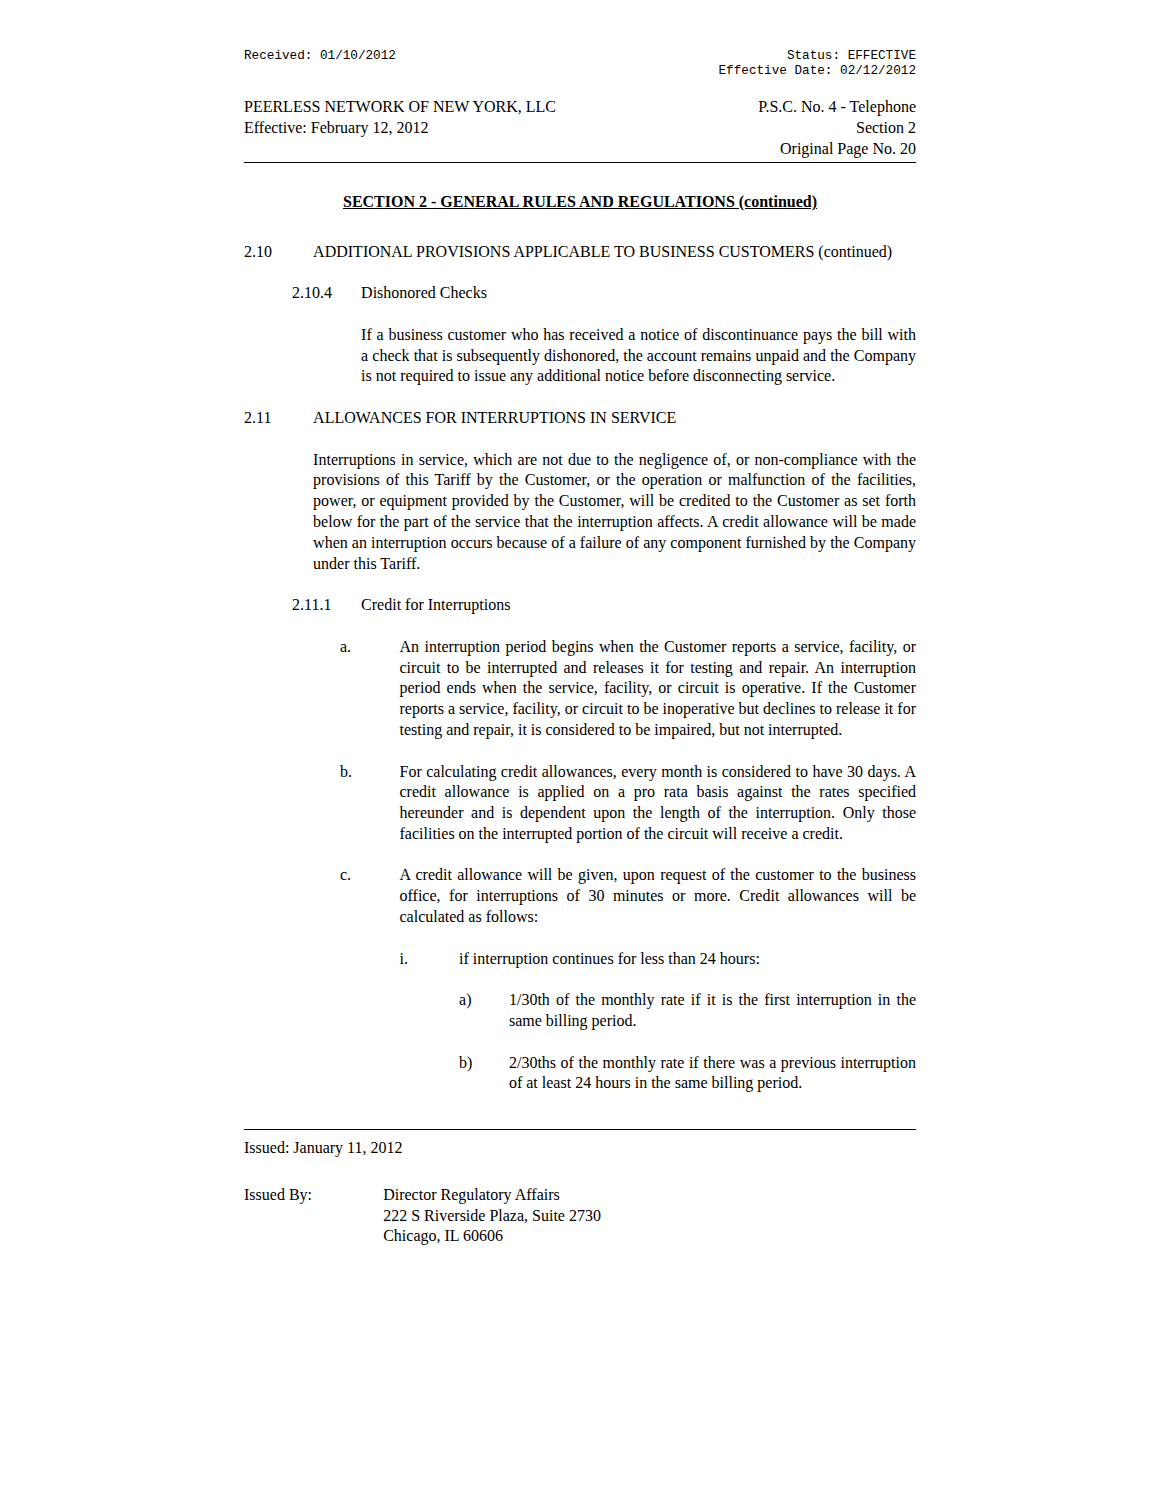Received: 01/10/2012 Status: EFFECTIVE
Effective Date: 02/12/2012
PEERLESS NETWORK OF NEW YORK, LLC
Effective: February 12, 2012
P.S.C. No. 4 - Telephone
Section 2
Original Page No. 20
SECTION 2 - GENERAL RULES AND REGULATIONS (continued)
2.10
ADDITIONAL PROVISIONS APPLICABLE TO BUSINESS CUSTOMERS (continued)
2.10.4
Dishonored Checks
If a business customer who has received a notice of discontinuance pays the bill with a check that is subsequently dishonored, the account remains unpaid and the Company is not required to issue any additional notice before disconnecting service.
2.11
ALLOWANCES FOR INTERRUPTIONS IN SERVICE
Interruptions in service, which are not due to the negligence of, or non-compliance with the provisions of this Tariff by the Customer, or the operation or malfunction of the facilities, power, or equipment provided by the Customer, will be credited to the Customer as set forth below for the part of the service that the interruption affects. A credit allowance will be made when an interruption occurs because of a failure of any component furnished by the Company under this Tariff.
2.11.1
Credit for Interruptions
a.
An interruption period begins when the Customer reports a service, facility, or circuit to be interrupted and releases it for testing and repair. An interruption period ends when the service, facility, or circuit is operative. If the Customer reports a service, facility, or circuit to be inoperative but declines to release it for testing and repair, it is considered to be impaired, but not interrupted.
b.
For calculating credit allowances, every month is considered to have 30 days. A credit allowance is applied on a pro rata basis against the rates specified hereunder and is dependent upon the length of the interruption. Only those facilities on the interrupted portion of the circuit will receive a credit.
c.
A credit allowance will be given, upon request of the customer to the business office, for interruptions of 30 minutes or more. Credit allowances will be calculated as follows:
i.
if interruption continues for less than 24 hours:
a)
1/30th of the monthly rate if it is the first interruption in the same billing period.
b)
2/30ths of the monthly rate if there was a previous interruption of at least 24 hours in the same billing period.
Issued: January 11, 2012
Issued By:
Director Regulatory Affairs
222 S Riverside Plaza, Suite 2730
Chicago, IL 60606